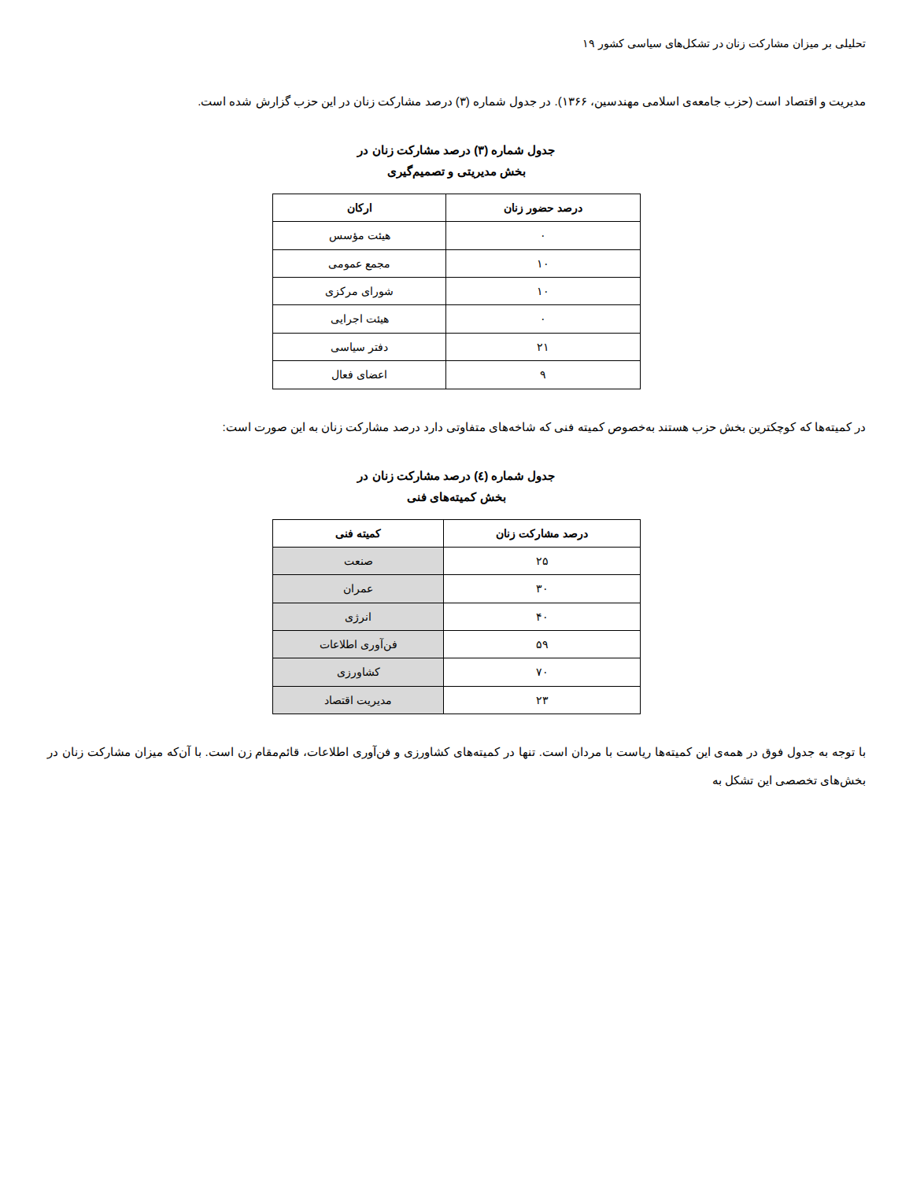تحلیلی بر میزان مشارکت زنان در تشکل‌های سیاسی کشور ۱۹
مدیریت و اقتصاد است (حزب جامعه‌ی اسلامی مهندسین، ۱۳۶۶). در جدول شماره (۳) درصد مشارکت زنان در این حزب گزارش شده است.
جدول شماره (۳) درصد مشارکت زنان در
بخش مدیریتی و تصمیم‌گیری
| درصد حضور زنان | ارکان |
| --- | --- |
| ۰ | هیئت مؤسس |
| ۱۰ | مجمع عمومی |
| ۱۰ | شورای مرکزی |
| ۰ | هیئت اجرایی |
| ۲۱ | دفتر سیاسی |
| ۹ | اعضای فعال |
در کمیته‌ها که کوچکترین بخش حزب هستند به‌خصوص کمیته فنی که شاخه‌های متفاوتی دارد درصد مشارکت زنان به این صورت است:
جدول شماره (٤) درصد مشارکت زنان در
بخش کمیته‌های فنی
| درصد مشارکت زنان | کمیته فنی |
| --- | --- |
| ۲۵ | صنعت |
| ۳۰ | عمران |
| ۴۰ | انرژی |
| ۵۹ | فن‌آوری اطلاعات |
| ۷۰ | کشاورزی |
| ۲۳ | مدیریت اقتصاد |
با توجه به جدول فوق در همه‌ی این کمیته‌ها ریاست با مردان است. تنها در کمیته‌های کشاورزی و فن‌آوری اطلاعات، قائم‌مقام زن است. با آن‌که میزان مشارکت زنان در بخش‌های تخصصی این تشکل به